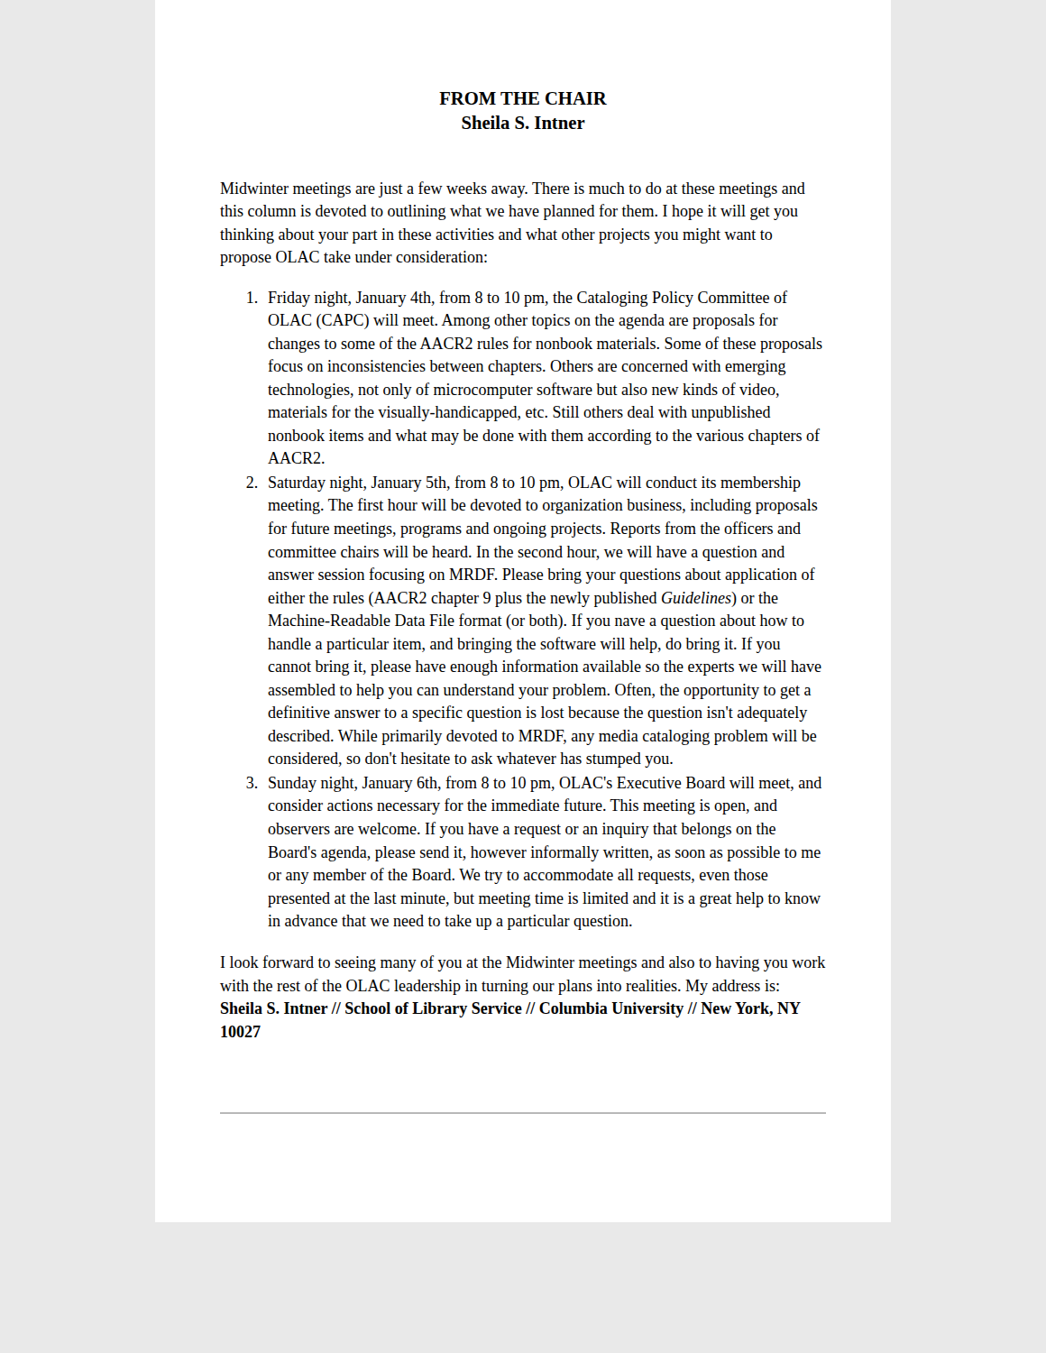FROM THE CHAIRSheila S. Intner
Midwinter meetings are just a few weeks away. There is much to do at these meetings and this column is devoted to outlining what we have planned for them. I hope it will get you thinking about your part in these activities and what other projects you might want to propose OLAC take under consideration:
Friday night, January 4th, from 8 to 10 pm, the Cataloging Policy Committee of OLAC (CAPC) will meet. Among other topics on the agenda are proposals for changes to some of the AACR2 rules for nonbook materials. Some of these proposals focus on inconsistencies between chapters. Others are concerned with emerging technologies, not only of microcomputer software but also new kinds of video, materials for the visually-handicapped, etc. Still others deal with unpublished nonbook items and what may be done with them according to the various chapters of AACR2.
Saturday night, January 5th, from 8 to 10 pm, OLAC will conduct its membership meeting. The first hour will be devoted to organization business, including proposals for future meetings, programs and ongoing projects. Reports from the officers and committee chairs will be heard. In the second hour, we will have a question and answer session focusing on MRDF. Please bring your questions about application of either the rules (AACR2 chapter 9 plus the newly published Guidelines) or the Machine-Readable Data File format (or both). If you nave a question about how to handle a particular item, and bringing the software will help, do bring it. If you cannot bring it, please have enough information available so the experts we will have assembled to help you can understand your problem. Often, the opportunity to get a definitive answer to a specific question is lost because the question isn't adequately described. While primarily devoted to MRDF, any media cataloging problem will be considered, so don't hesitate to ask whatever has stumped you.
Sunday night, January 6th, from 8 to 10 pm, OLAC's Executive Board will meet, and consider actions necessary for the immediate future. This meeting is open, and observers are welcome. If you have a request or an inquiry that belongs on the Board's agenda, please send it, however informally written, as soon as possible to me or any member of the Board. We try to accommodate all requests, even those presented at the last minute, but meeting time is limited and it is a great help to know in advance that we need to take up a particular question.
I look forward to seeing many of you at the Midwinter meetings and also to having you work with the rest of the OLAC leadership in turning our plans into realities. My address is: Sheila S. Intner // School of Library Service // Columbia University // New York, NY 10027